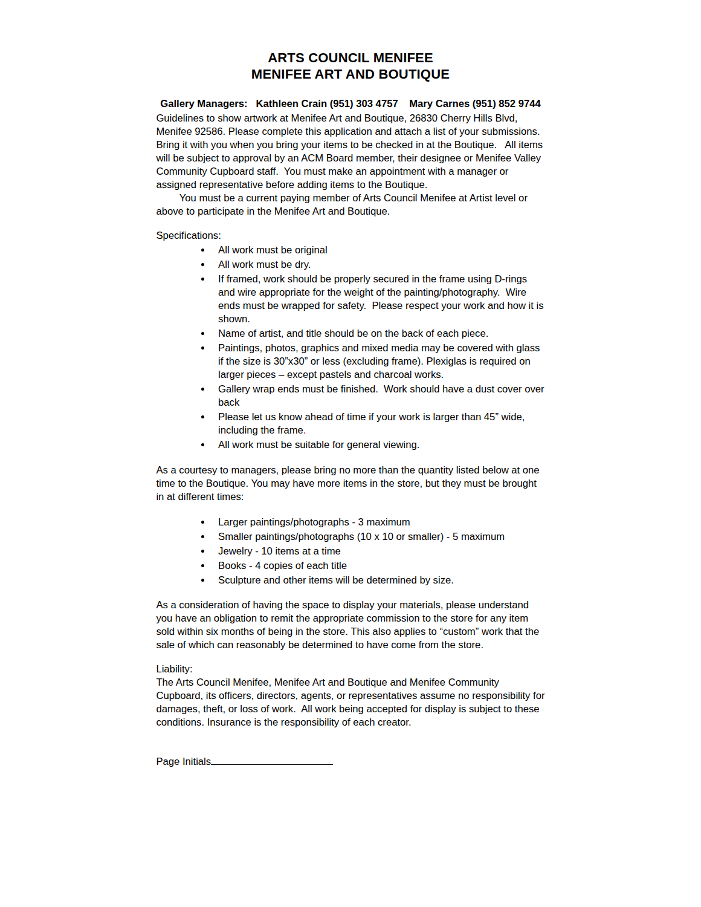ARTS COUNCIL MENIFEE
MENIFEE ART AND BOUTIQUE
Gallery Managers: Kathleen Crain (951) 303 4757 Mary Carnes (951) 852 9744
Guidelines to show artwork at Menifee Art and Boutique, 26830 Cherry Hills Blvd, Menifee 92586. Please complete this application and attach a list of your submissions. Bring it with you when you bring your items to be checked in at the Boutique. All items will be subject to approval by an ACM Board member, their designee or Menifee Valley Community Cupboard staff. You must make an appointment with a manager or assigned representative before adding items to the Boutique.
You must be a current paying member of Arts Council Menifee at Artist level or above to participate in the Menifee Art and Boutique.
Specifications:
All work must be original
All work must be dry.
If framed, work should be properly secured in the frame using D-rings and wire appropriate for the weight of the painting/photography. Wire ends must be wrapped for safety. Please respect your work and how it is shown.
Name of artist, and title should be on the back of each piece.
Paintings, photos, graphics and mixed media may be covered with glass if the size is 30”x30” or less (excluding frame). Plexiglas is required on larger pieces – except pastels and charcoal works.
Gallery wrap ends must be finished. Work should have a dust cover over back
Please let us know ahead of time if your work is larger than 45” wide, including the frame.
All work must be suitable for general viewing.
As a courtesy to managers, please bring no more than the quantity listed below at one time to the Boutique. You may have more items in the store, but they must be brought in at different times:
Larger paintings/photographs - 3 maximum
Smaller paintings/photographs (10 x 10 or smaller) - 5 maximum
Jewelry - 10 items at a time
Books - 4 copies of each title
Sculpture and other items will be determined by size.
As a consideration of having the space to display your materials, please understand you have an obligation to remit the appropriate commission to the store for any item sold within six months of being in the store. This also applies to “custom” work that the sale of which can reasonably be determined to have come from the store.
Liability:
The Arts Council Menifee, Menifee Art and Boutique and Menifee Community Cupboard, its officers, directors, agents, or representatives assume no responsibility for damages, theft, or loss of work. All work being accepted for display is subject to these conditions. Insurance is the responsibility of each creator.
Page Initials